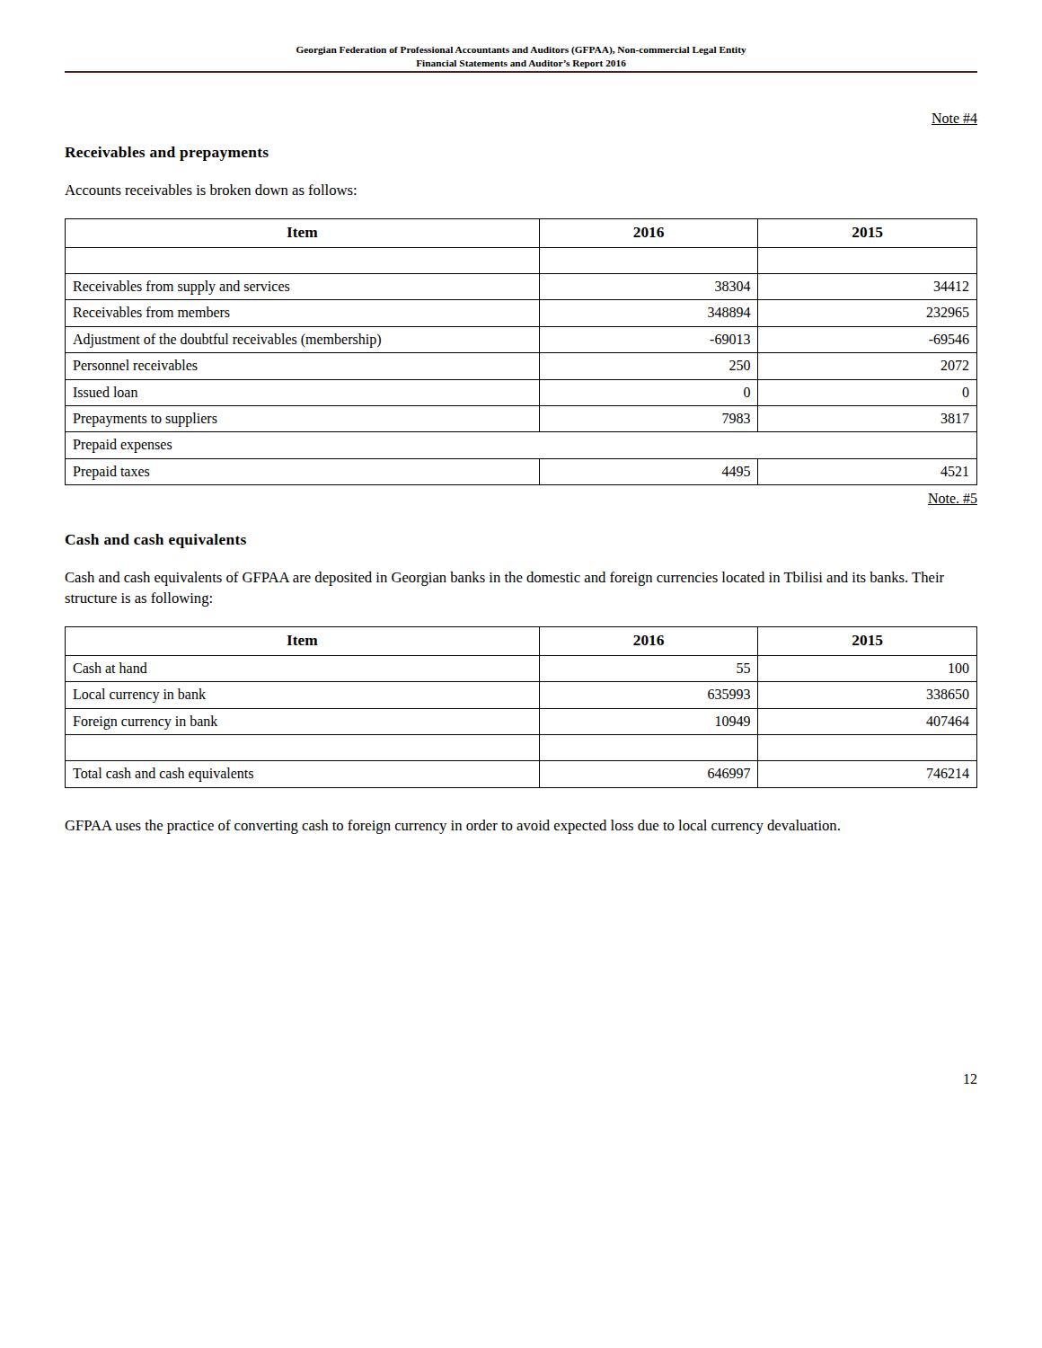Georgian Federation of Professional Accountants and Auditors (GFPAA), Non-commercial Legal Entity
Financial Statements and Auditor’s Report 2016
Note #4
Receivables and prepayments
Accounts receivables is broken down as follows:
| Item | 2016 | 2015 |
| --- | --- | --- |
| Receivables from supply and services | 38304 | 34412 |
| Receivables from members | 348894 | 232965 |
| Adjustment of the doubtful receivables (membership) | -69013 | -69546 |
| Personnel receivables | 250 | 2072 |
| Issued loan | 0 | 0 |
| Prepayments to suppliers | 7983 | 3817 |
| Prepaid expenses |
| Prepaid taxes | 4495 | 4521 |
Note. #5
Cash and cash equivalents
Cash and cash equivalents of GFPAA are deposited in Georgian banks in the domestic and foreign currencies located in Tbilisi and its banks. Their structure is as following:
| Item | 2016 | 2015 |
| --- | --- | --- |
| Cash at hand | 55 | 100 |
| Local currency in bank | 635993 | 338650 |
| Foreign currency in bank | 10949 | 407464 |
| Total cash and cash equivalents | 646997 | 746214 |
GFPAA uses the practice of converting cash to foreign currency in order to avoid expected loss due to local currency devaluation.
12